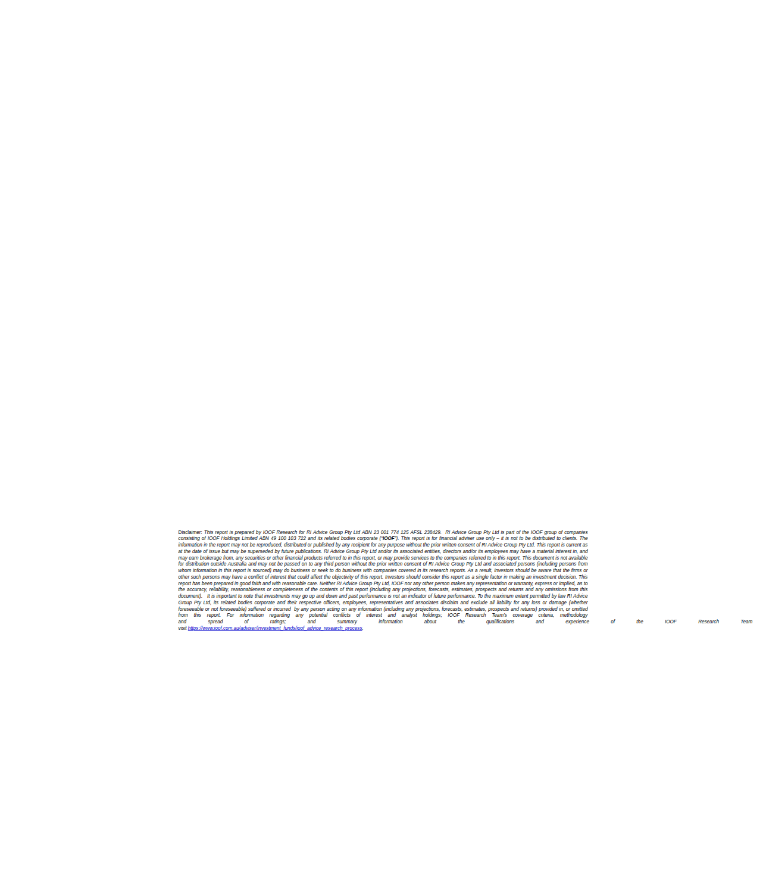Disclaimer: This report is prepared by IOOF Research for RI Advice Group Pty Ltd ABN 23 001 774 125 AFSL 238429. RI Advice Group Pty Ltd is part of the IOOF group of companies consisting of IOOF Holdings Limited ABN 49 100 103 722 and its related bodies corporate (“IOOF”). This report is for financial adviser use only – it is not to be distributed to clients. The information in the report may not be reproduced, distributed or published by any recipient for any purpose without the prior written consent of RI Advice Group Pty Ltd. This report is current as at the date of issue but may be superseded by future publications. RI Advice Group Pty Ltd and/or its associated entities, directors and/or its employees may have a material interest in, and may earn brokerage from, any securities or other financial products referred to in this report, or may provide services to the companies referred to in this report. This document is not available for distribution outside Australia and may not be passed on to any third person without the prior written consent of RI Advice Group Pty Ltd and associated persons (including persons from whom information in this report is sourced) may do business or seek to do business with companies covered in its research reports. As a result, investors should be aware that the firms or other such persons may have a conflict of interest that could affect the objectivity of this report. Investors should consider this report as a single factor in making an investment decision. This report has been prepared in good faith and with reasonable care. Neither RI Advice Group Pty Ltd, IOOF nor any other person makes any representation or warranty, express or implied, as to the accuracy, reliability, reasonableness or completeness of the contents of this report (including any projections, forecasts, estimates, prospects and returns and any omissions from this document). It is important to note that investments may go up and down and past performance is not an indicator of future performance. To the maximum extent permitted by law RI Advice Group Pty Ltd, its related bodies corporate and their respective officers, employees, representatives and associates disclaim and exclude all liability for any loss or damage (whether foreseeable or not foreseeable) suffered or incurred by any person acting on any information (including any projections, forecasts, estimates, prospects and returns) provided in, or omitted from this report. For information regarding any potential conflicts of interest and analyst holdings; IOOF Research Team’s coverage criteria, methodology and spread of ratings; and summary information about the qualifications and experience of the IOOF Research Team please visit https://www.ioof.com.au/adviser/investment_funds/ioof_advice_research_process.